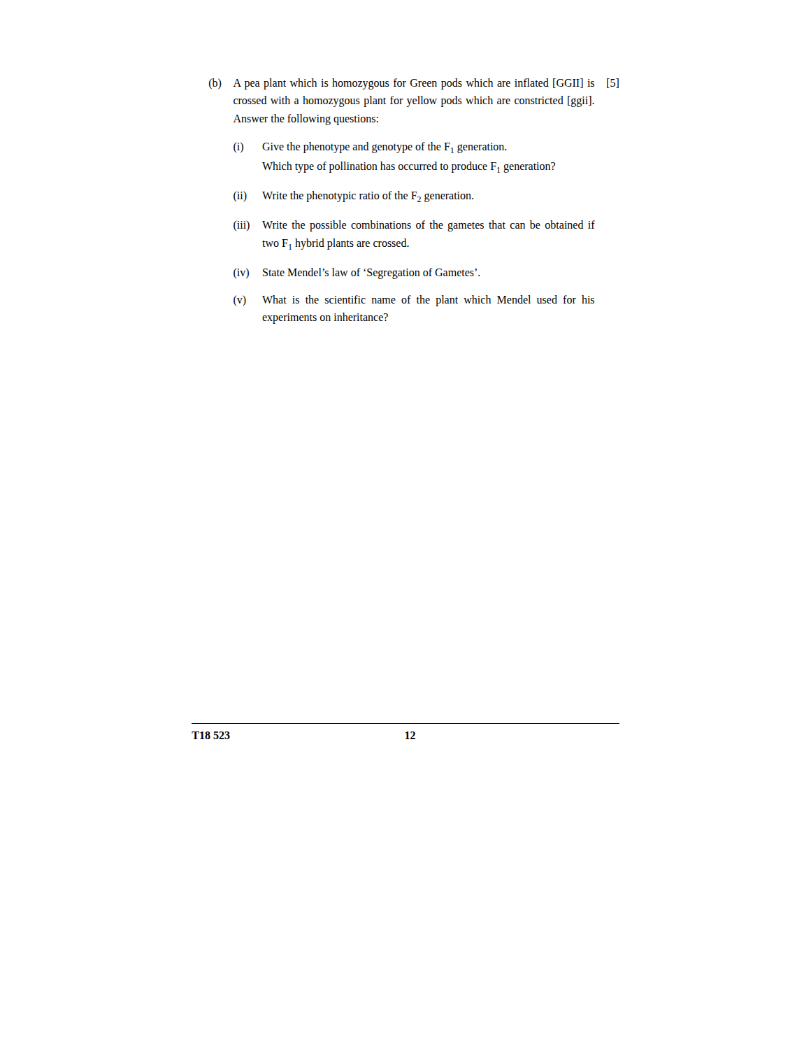(b)
A pea plant which is homozygous for Green pods which are inflated [GGII] is crossed with a homozygous plant for yellow pods which are constricted [ggii]. Answer the following questions:
(i) Give the phenotype and genotype of the F1 generation.
Which type of pollination has occurred to produce F1 generation?
(ii) Write the phenotypic ratio of the F2 generation.
(iii) Write the possible combinations of the gametes that can be obtained if two F1 hybrid plants are crossed.
(iv) State Mendel’s law of ‘Segregation of Gametes’.
(v) What is the scientific name of the plant which Mendel used for his experiments on inheritance?
[5]
T18 523 12